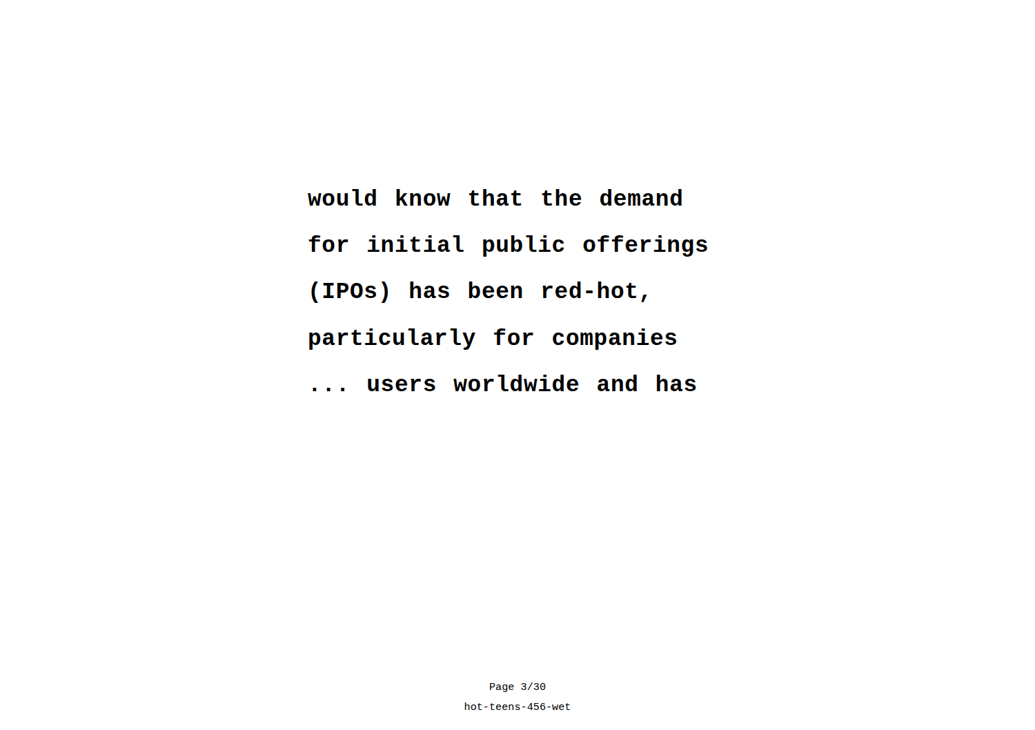would know that the demand for initial public offerings (IPOs) has been red-hot, particularly for companies ... users worldwide and has
Page 3/30 hot-teens-456-wet